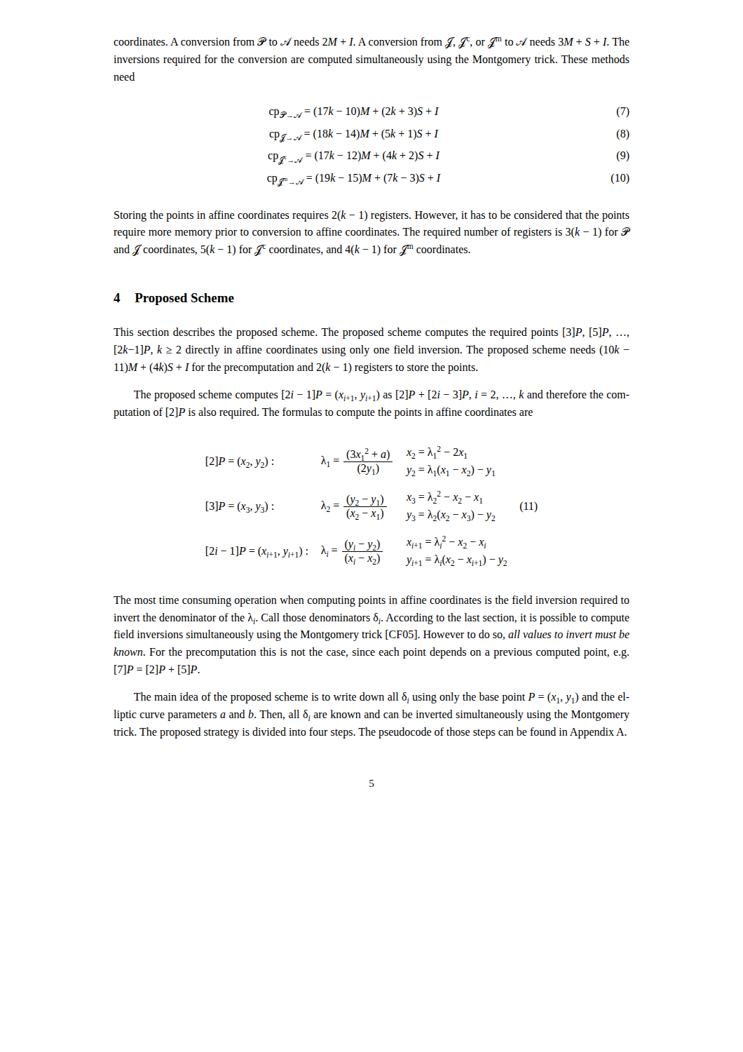coordinates. A conversion from 𝒫 to 𝒜 needs 2M + I. A conversion from 𝒥, 𝒥c, or 𝒥m to 𝒜 needs 3M + S + I. The inversions required for the conversion are computed simultaneously using the Montgomery trick. These methods need
| cp 𝒫→𝒜 = (17 k − 10) M + (2 k + 3) S + I | (7) |
| cp 𝒥→𝒜 = (18 k − 14) M + (5 k + 1) S + I | (8) |
| cp 𝒥 c →𝒜 = (17 k − 12) M + (4 k + 2) S + I | (9) |
| cp 𝒥 m →𝒜 = (19 k − 15) M + (7 k − 3) S + I | (10) |
Storing the points in affine coordinates requires 2(k − 1) registers. However, it has to be considered that the points require more memory prior to conversion to affine coordinates. The required number of registers is 3(k − 1) for 𝒫 and 𝒥 coordinates, 5(k − 1) for 𝒥c coordinates, and 4(k − 1) for 𝒥m coordinates.
4 Proposed Scheme
This section describes the proposed scheme. The proposed scheme computes the required points [3]P, [5]P, …, [2k−1]P, k ≥ 2 directly in affine coordinates using only one field inversion. The proposed scheme needs (10k − 11)M + (4k)S + I for the precomputation and 2(k − 1) registers to store the points.
The proposed scheme computes [2i − 1]P = (xi+1, yi+1) as [2]P + [2i − 3]P, i = 2, …, k and therefore the computation of [2]P is also required. The formulas to compute the points in affine coordinates are
| [2] P = ( x 2 , y 2 ) : | λ 1 = (3 x 1 2 + a ) (2 y 1 ) | x 2 = λ 1 2 − 2 x 1 y 2 = λ 1 ( x 1 − x 2 ) − y 1 | |
| [3] P = ( x 3 , y 3 ) : | λ 2 = ( y 2 − y 1 ) ( x 2 − x 1 ) | x 3 = λ 2 2 − x 2 − x 1 y 3 = λ 2 ( x 2 − x 3 ) − y 2 | (11) |
| [2 i − 1] P = ( x i +1 , y i +1 ) : | λ i = ( y i − y 2 ) ( x i − x 2 ) | x i +1 = λ i 2 − x 2 − x i y i +1 = λ i ( x 2 − x i +1 ) − y 2 | |
The most time consuming operation when computing points in affine coordinates is the field inversion required to invert the denominator of the λi. Call those denominators δi. According to the last section, it is possible to compute field inversions simultaneously using the Montgomery trick [CF05]. However to do so, all values to invert must be known. For the precomputation this is not the case, since each point depends on a previous computed point, e.g. [7]P = [2]P + [5]P.
The main idea of the proposed scheme is to write down all δi using only the base point P = (x1, y1) and the elliptic curve parameters a and b. Then, all δi are known and can be inverted simultaneously using the Montgomery trick. The proposed strategy is divided into four steps. The pseudocode of those steps can be found in Appendix A.
5